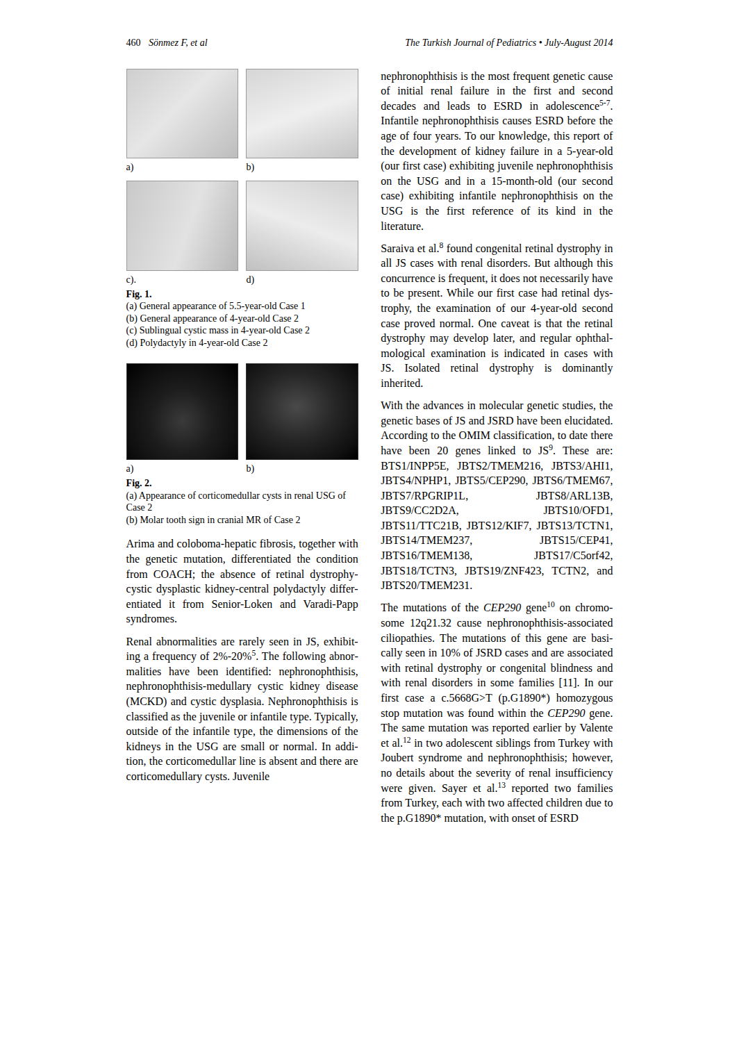460 Sönmez F, et al
The Turkish Journal of Pediatrics • July-August 2014
a)
b)
c).
d)
Fig. 1.
(a) General appearance of 5.5-year-old Case 1
(b) General appearance of 4-year-old Case 2
(c) Sublingual cystic mass in 4-year-old Case 2
(d) Polydactyly in 4-year-old Case 2
a)
b)
Fig. 2.
(a) Appearance of corticomedullar cysts in renal USG of Case 2
(b) Molar tooth sign in cranial MR of Case 2
Arima and coloboma-hepatic fibrosis, together with the genetic mutation, differentiated the condition from COACH; the absence of retinal dystrophy-cystic dysplastic kidney-central polydactyly differentiated it from Senior-Loken and Varadi-Papp syndromes.
Renal abnormalities are rarely seen in JS, exhibiting a frequency of 2%-20%5. The following abnormalities have been identified: nephronophthisis, nephronophthisis-medullary cystic kidney disease (MCKD) and cystic dysplasia. Nephronophthisis is classified as the juvenile or infantile type. Typically, outside of the infantile type, the dimensions of the kidneys in the USG are small or normal. In addition, the corticomedullar line is absent and there are corticomedullary cysts. Juvenile
nephronophthisis is the most frequent genetic cause of initial renal failure in the first and second decades and leads to ESRD in adolescence5-7. Infantile nephronophthisis causes ESRD before the age of four years. To our knowledge, this report of the development of kidney failure in a 5-year-old (our first case) exhibiting juvenile nephronophthisis on the USG and in a 15-month-old (our second case) exhibiting infantile nephronophthisis on the USG is the first reference of its kind in the literature.
Saraiva et al.8 found congenital retinal dystrophy in all JS cases with renal disorders. But although this concurrence is frequent, it does not necessarily have to be present. While our first case had retinal dystrophy, the examination of our 4-year-old second case proved normal. One caveat is that the retinal dystrophy may develop later, and regular ophthalmological examination is indicated in cases with JS. Isolated retinal dystrophy is dominantly inherited.
With the advances in molecular genetic studies, the genetic bases of JS and JSRD have been elucidated. According to the OMIM classification, to date there have been 20 genes linked to JS9. These are: BTS1/INPP5E, JBTS2/TMEM216, JBTS3/AHI1, JBTS4/NPHP1, JBTS5/CEP290, JBTS6/TMEM67, JBTS7/RPGRIP1L, JBTS8/ARL13B, JBTS9/CC2D2A, JBTS10/OFD1, JBTS11/TTC21B, JBTS12/KIF7, JBTS13/TCTN1, JBTS14/TMEM237, JBTS15/CEP41, JBTS16/TMEM138, JBTS17/C5orf42, JBTS18/TCTN3, JBTS19/ZNF423, TCTN2, and JBTS20/TMEM231.
The mutations of the CEP290 gene10 on chromosome 12q21.32 cause nephronophthisis-associated ciliopathies. The mutations of this gene are basically seen in 10% of JSRD cases and are associated with retinal dystrophy or congenital blindness and with renal disorders in some families [11]. In our first case a c.5668G>T (p.G1890*) homozygous stop mutation was found within the CEP290 gene. The same mutation was reported earlier by Valente et al.12 in two adolescent siblings from Turkey with Joubert syndrome and nephronophthisis; however, no details about the severity of renal insufficiency were given. Sayer et al.13 reported two families from Turkey, each with two affected children due to the p.G1890* mutation, with onset of ESRD